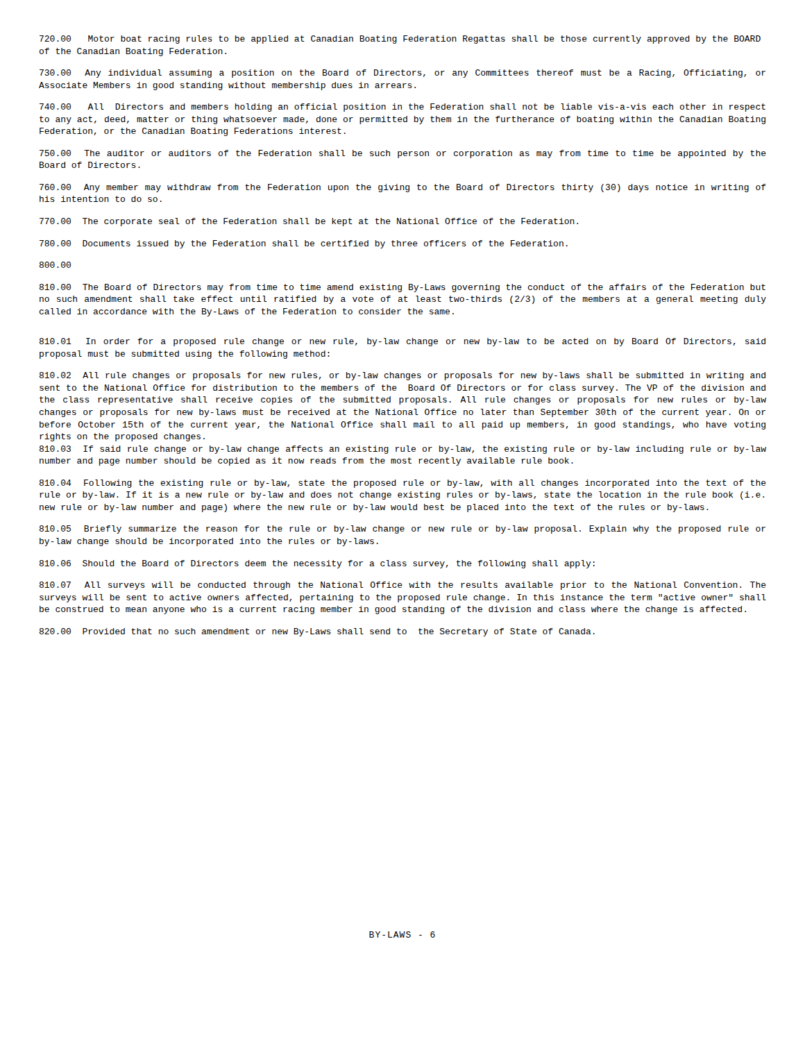720.00 Motor boat racing rules to be applied at Canadian Boating Federation Regattas shall be those currently approved by the BOARD of the Canadian Boating Federation.
730.00 Any individual assuming a position on the Board of Directors, or any Committees thereof must be a Racing, Officiating, or Associate Members in good standing without membership dues in arrears.
740.00 All Directors and members holding an official position in the Federation shall not be liable vis-a-vis each other in respect to any act, deed, matter or thing whatsoever made, done or permitted by them in the furtherance of boating within the Canadian Boating Federation, or the Canadian Boating Federations interest.
750.00 The auditor or auditors of the Federation shall be such person or corporation as may from time to time be appointed by the Board of Directors.
760.00 Any member may withdraw from the Federation upon the giving to the Board of Directors thirty (30) days notice in writing of his intention to do so.
770.00 The corporate seal of the Federation shall be kept at the National Office of the Federation.
780.00 Documents issued by the Federation shall be certified by three officers of the Federation.
800.00
810.00 The Board of Directors may from time to time amend existing By-Laws governing the conduct of the affairs of the Federation but no such amendment shall take effect until ratified by a vote of at least two-thirds (2/3) of the members at a general meeting duly called in accordance with the By-Laws of the Federation to consider the same.
810.01 In order for a proposed rule change or new rule, by-law change or new by-law to be acted on by Board Of Directors, said proposal must be submitted using the following method:
810.02 All rule changes or proposals for new rules, or by-law changes or proposals for new by-laws shall be submitted in writing and sent to the National Office for distribution to the members of the Board Of Directors or for class survey. The VP of the division and the class representative shall receive copies of the submitted proposals. All rule changes or proposals for new rules or by-law changes or proposals for new by-laws must be received at the National Office no later than September 30th of the current year. On or before October 15th of the current year, the National Office shall mail to all paid up members, in good standings, who have voting rights on the proposed changes.
810.03 If said rule change or by-law change affects an existing rule or by-law, the existing rule or by-law including rule or by-law number and page number should be copied as it now reads from the most recently available rule book.
810.04 Following the existing rule or by-law, state the proposed rule or by-law, with all changes incorporated into the text of the rule or by-law. If it is a new rule or by-law and does not change existing rules or by-laws, state the location in the rule book (i.e. new rule or by-law number and page) where the new rule or by-law would best be placed into the text of the rules or by-laws.
810.05 Briefly summarize the reason for the rule or by-law change or new rule or by-law proposal. Explain why the proposed rule or by-law change should be incorporated into the rules or by-laws.
810.06 Should the Board of Directors deem the necessity for a class survey, the following shall apply:
810.07 All surveys will be conducted through the National Office with the results available prior to the National Convention. The surveys will be sent to active owners affected, pertaining to the proposed rule change. In this instance the term "active owner" shall be construed to mean anyone who is a current racing member in good standing of the division and class where the change is affected.
820.00 Provided that no such amendment or new By-Laws shall send to the Secretary of State of Canada.
BY-LAWS - 6